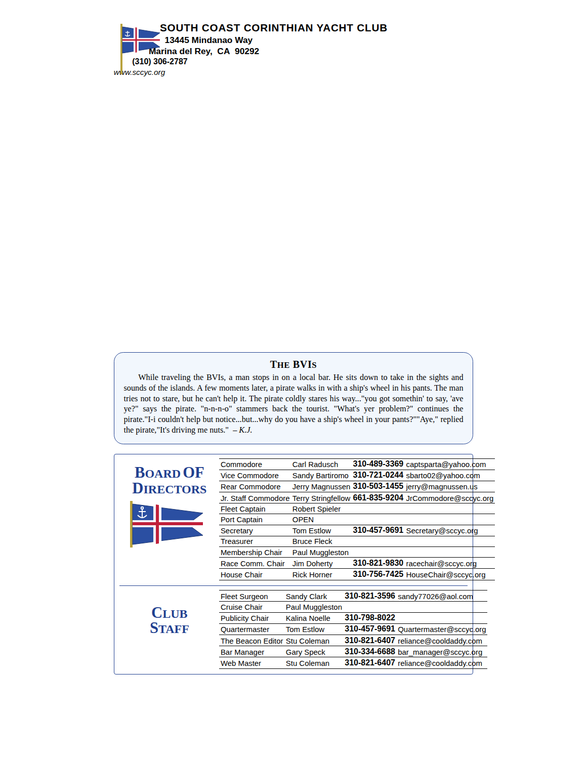SOUTH COAST CORINTHIAN YACHT CLUB
13445 Mindanao Way
Marina del Rey, CA 90292
(310) 306-2787
www.sccyc.org
THE BVIS
While traveling the BVIs, a man stops in on a local bar. He sits down to take in the sights and sounds of the islands. A few moments later, a pirate walks in with a ship's wheel in his pants. The man tries not to stare, but he can't help it. The pirate coldly stares his way..."you got somethin' to say, 'ave ye?" says the pirate. "n-n-n-o" stammers back the tourist. "What's yer problem?" continues the pirate."I-i couldn't help but notice...but...why do you have a ship's wheel in your pants?""Aye," replied the pirate,"It's driving me nuts." – K.J.
BOARD OF
DIRECTORS
| Commodore | Carl Radusch | 310-489-3369 | captsparta@yahoo.com |
| Vice Commodore | Sandy Bartiromo | 310-721-0244 | sbarto02@yahoo.com |
| Rear Commodore | Jerry Magnussen | 310-503-1455 | jerry@magnussen.us |
| Jr. Staff Commodore | Terry Stringfellow | 661-835-9204 | JrCommodore@sccyc.org |
| Fleet Captain | Robert Spieler | | |
| Port Captain | OPEN | | |
| Secretary | Tom Estlow | 310-457-9691 | Secretary@sccyc.org |
| Treasurer | Bruce Fleck | | |
| Membership Chair | Paul Muggleston | | |
| Race Comm. Chair | Jim Doherty | 310-821-9830 | racechair@sccyc.org |
| House Chair | Rick Horner | 310-756-7425 | HouseChair@sccyc.org |
CLUB
STAFF
| Fleet Surgeon | Sandy Clark | 310-821-3596 | sandy77026@aol.com |
| Cruise Chair | Paul Muggleston | | |
| Publicity Chair | Kalina Noelle | 310-798-8022 | |
| Quartermaster | Tom Estlow | 310-457-9691 | Quartermaster@sccyc.org |
| The Beacon Editor | Stu Coleman | 310-821-6407 | reliance@cooldaddy.com |
| Bar Manager | Gary Speck | 310-334-6688 | bar_manager@sccyc.org |
| Web Master | Stu Coleman | 310-821-6407 | reliance@cooldaddy.com |